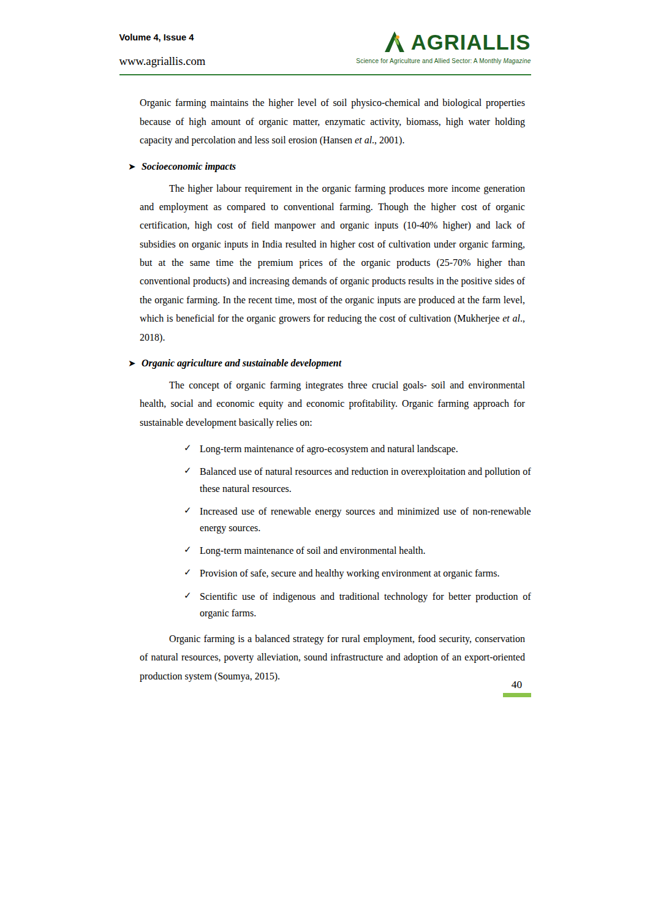Volume 4, Issue 4
www.agriallis.com
AGRIALLIS
Science for Agriculture and Allied Sector: A Monthly Magazine
Organic farming maintains the higher level of soil physico-chemical and biological properties because of high amount of organic matter, enzymatic activity, biomass, high water holding capacity and percolation and less soil erosion (Hansen et al., 2001).
Socioeconomic impacts
The higher labour requirement in the organic farming produces more income generation and employment as compared to conventional farming. Though the higher cost of organic certification, high cost of field manpower and organic inputs (10-40% higher) and lack of subsidies on organic inputs in India resulted in higher cost of cultivation under organic farming, but at the same time the premium prices of the organic products (25-70% higher than conventional products) and increasing demands of organic products results in the positive sides of the organic farming. In the recent time, most of the organic inputs are produced at the farm level, which is beneficial for the organic growers for reducing the cost of cultivation (Mukherjee et al., 2018).
Organic agriculture and sustainable development
The concept of organic farming integrates three crucial goals- soil and environmental health, social and economic equity and economic profitability. Organic farming approach for sustainable development basically relies on:
Long-term maintenance of agro-ecosystem and natural landscape.
Balanced use of natural resources and reduction in overexploitation and pollution of these natural resources.
Increased use of renewable energy sources and minimized use of non-renewable energy sources.
Long-term maintenance of soil and environmental health.
Provision of safe, secure and healthy working environment at organic farms.
Scientific use of indigenous and traditional technology for better production of organic farms.
Organic farming is a balanced strategy for rural employment, food security, conservation of natural resources, poverty alleviation, sound infrastructure and adoption of an export-oriented production system (Soumya, 2015).
40